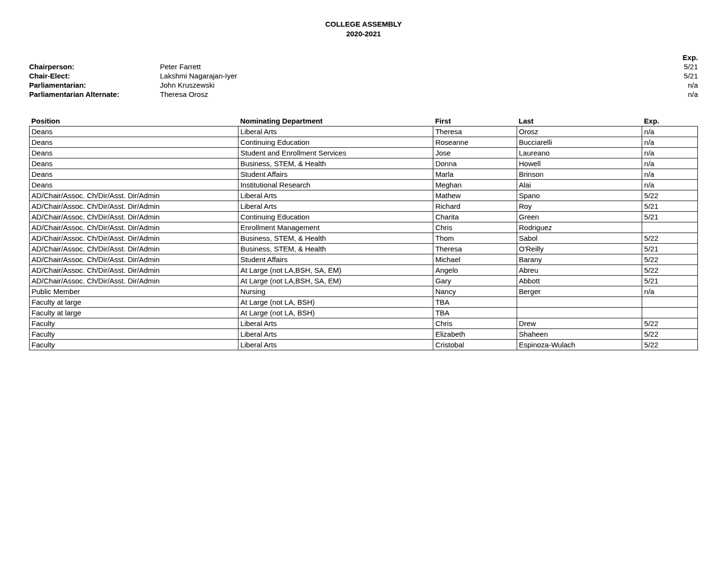COLLEGE ASSEMBLY
2020-2021
| | | Exp. |
| Chairperson: | Peter Farrett | 5/21 |
| Chair-Elect: | Lakshmi Nagarajan-Iyer | 5/21 |
| Parliamentarian: | John Kruszewski | n/a |
| Parliamentarian Alternate: | Theresa Orosz | n/a |
| Position | Nominating Department | First | Last | Exp. |
| --- | --- | --- | --- | --- |
| Deans | Liberal Arts | Theresa | Orosz | n/a |
| Deans | Continuing Education | Roseanne | Bucciarelli | n/a |
| Deans | Student and Enrollment Services | Jose | Laureano | n/a |
| Deans | Business, STEM, & Health | Donna | Howell | n/a |
| Deans | Student Affairs | Marla | Brinson | n/a |
| Deans | Institutional Research | Meghan | Alai | n/a |
| AD/Chair/Assoc. Ch/Dir/Asst. Dir/Admin | Liberal Arts | Mathew | Spano | 5/22 |
| AD/Chair/Assoc. Ch/Dir/Asst. Dir/Admin | Liberal Arts | Richard | Roy | 5/21 |
| AD/Chair/Assoc. Ch/Dir/Asst. Dir/Admin | Continuing Education | Charita | Green | 5/21 |
| AD/Chair/Assoc. Ch/Dir/Asst. Dir/Admin | Enrollment Management | Chris | Rodriguez | |
| AD/Chair/Assoc. Ch/Dir/Asst. Dir/Admin | Business, STEM, & Health | Thom | Sabol | 5/22 |
| AD/Chair/Assoc. Ch/Dir/Asst. Dir/Admin | Business, STEM, & Health | Theresa | O'Reilly | 5/21 |
| AD/Chair/Assoc. Ch/Dir/Asst. Dir/Admin | Student Affairs | Michael | Barany | 5/22 |
| AD/Chair/Assoc. Ch/Dir/Asst. Dir/Admin | At Large (not LA,BSH, SA, EM) | Angelo | Abreu | 5/22 |
| AD/Chair/Assoc. Ch/Dir/Asst. Dir/Admin | At Large (not LA,BSH, SA, EM) | Gary | Abbott | 5/21 |
| Public Member | Nursing | Nancy | Berger | n/a |
| Faculty at large | At Large (not LA, BSH) | TBA | | |
| Faculty at large | At Large (not LA, BSH) | TBA | | |
| Faculty | Liberal Arts | Chris | Drew | 5/22 |
| Faculty | Liberal Arts | Elizabeth | Shaheen | 5/22 |
| Faculty | Liberal Arts | Cristobal | Espinoza-Wulach | 5/22 |